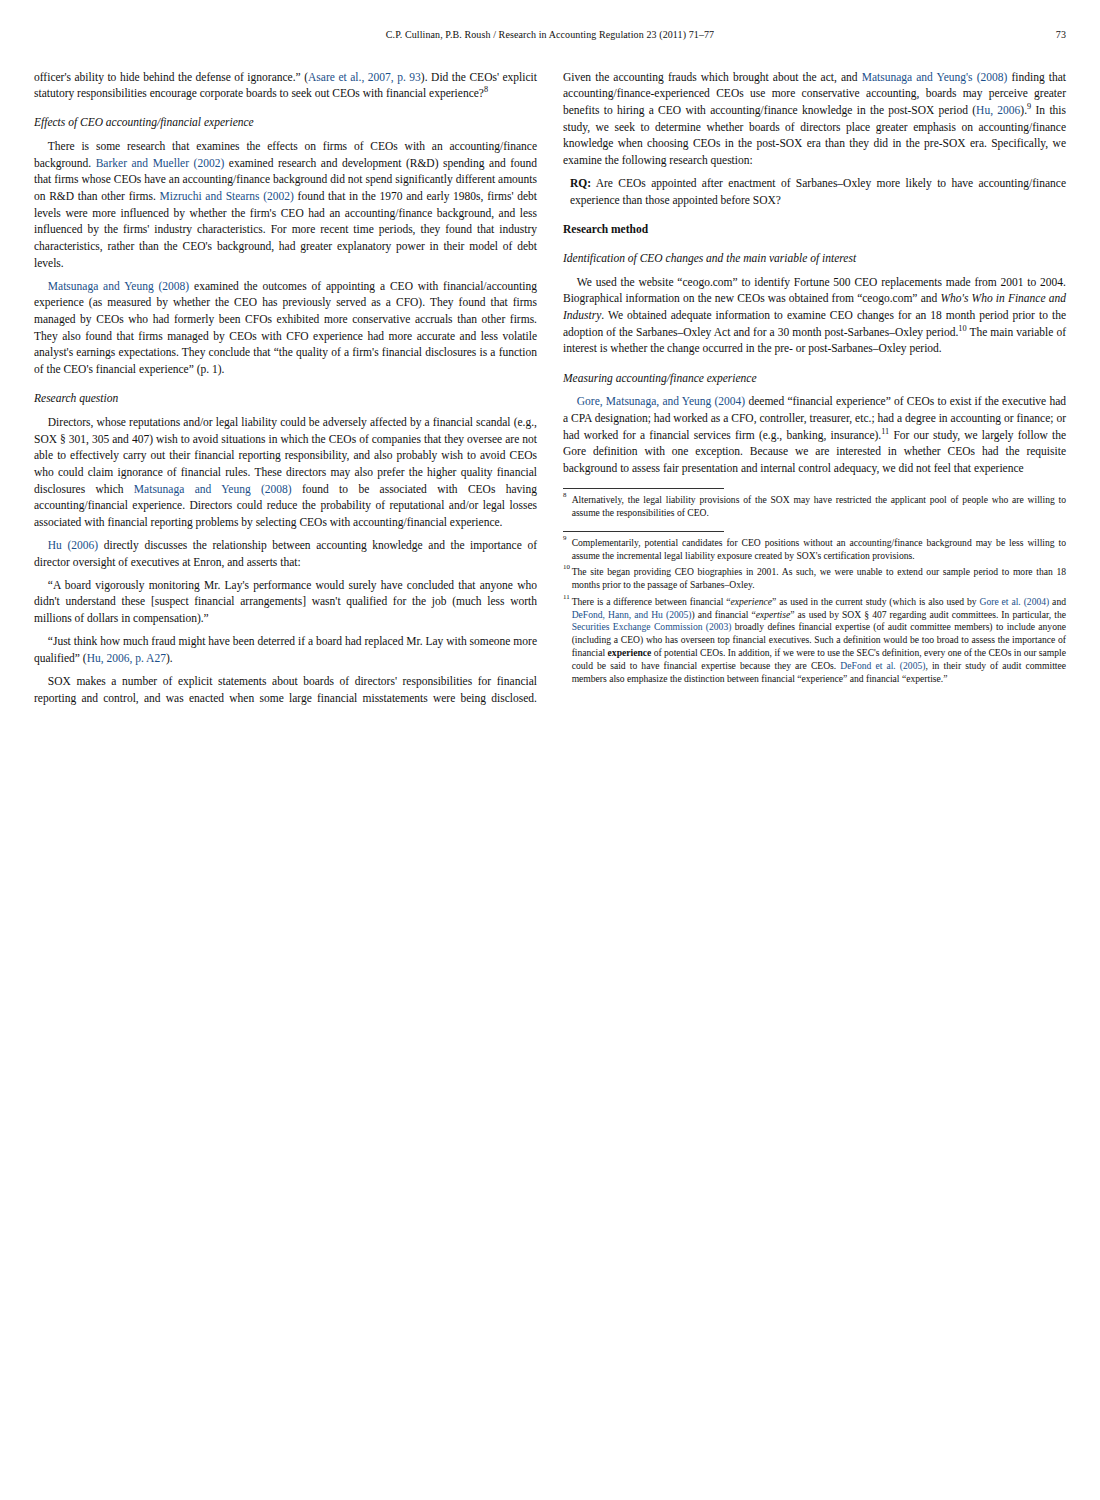C.P. Cullinan, P.B. Roush / Research in Accounting Regulation 23 (2011) 71–77 73
officer's ability to hide behind the defense of ignorance.” (Asare et al., 2007, p. 93). Did the CEOs' explicit statutory responsibilities encourage corporate boards to seek out CEOs with financial experience?8
Effects of CEO accounting/financial experience
There is some research that examines the effects on firms of CEOs with an accounting/finance background. Barker and Mueller (2002) examined research and development (R&D) spending and found that firms whose CEOs have an accounting/finance background did not spend significantly different amounts on R&D than other firms. Mizruchi and Stearns (2002) found that in the 1970 and early 1980s, firms' debt levels were more influenced by whether the firm's CEO had an accounting/finance background, and less influenced by the firms' industry characteristics. For more recent time periods, they found that industry characteristics, rather than the CEO's background, had greater explanatory power in their model of debt levels.
Matsunaga and Yeung (2008) examined the outcomes of appointing a CEO with financial/accounting experience (as measured by whether the CEO has previously served as a CFO). They found that firms managed by CEOs who had formerly been CFOs exhibited more conservative accruals than other firms. They also found that firms managed by CEOs with CFO experience had more accurate and less volatile analyst's earnings expectations. They conclude that “the quality of a firm's financial disclosures is a function of the CEO's financial experience” (p. 1).
Research question
Directors, whose reputations and/or legal liability could be adversely affected by a financial scandal (e.g., SOX § 301, 305 and 407) wish to avoid situations in which the CEOs of companies that they oversee are not able to effectively carry out their financial reporting responsibility, and also probably wish to avoid CEOs who could claim ignorance of financial rules. These directors may also prefer the higher quality financial disclosures which Matsunaga and Yeung (2008) found to be associated with CEOs having accounting/financial experience. Directors could reduce the probability of reputational and/or legal losses associated with financial reporting problems by selecting CEOs with accounting/financial experience.
Hu (2006) directly discusses the relationship between accounting knowledge and the importance of director oversight of executives at Enron, and asserts that:
“A board vigorously monitoring Mr. Lay's performance would surely have concluded that anyone who didn't understand these [suspect financial arrangements] wasn't qualified for the job (much less worth millions of dollars in compensation).”
“Just think how much fraud might have been deterred if a board had replaced Mr. Lay with someone more qualified” (Hu, 2006, p. A27).
SOX makes a number of explicit statements about boards of directors' responsibilities for financial reporting and control, and was enacted when some large financial misstatements were being disclosed. Given the accounting frauds which brought about the act, and Matsunaga and Yeung's (2008) finding that accounting/finance-experienced CEOs use more conservative accounting, boards may perceive greater benefits to hiring a CEO with accounting/finance knowledge in the post-SOX period (Hu, 2006).9 In this study, we seek to determine whether boards of directors place greater emphasis on accounting/finance knowledge when choosing CEOs in the post-SOX era than they did in the pre-SOX era. Specifically, we examine the following research question:
RQ: Are CEOs appointed after enactment of Sarbanes–Oxley more likely to have accounting/finance experience than those appointed before SOX?
Research method
Identification of CEO changes and the main variable of interest
We used the website “ceogo.com” to identify Fortune 500 CEO replacements made from 2001 to 2004. Biographical information on the new CEOs was obtained from “ceogo.com” and Who's Who in Finance and Industry. We obtained adequate information to examine CEO changes for an 18 month period prior to the adoption of the Sarbanes–Oxley Act and for a 30 month post-Sarbanes–Oxley period.10 The main variable of interest is whether the change occurred in the pre- or post-Sarbanes–Oxley period.
Measuring accounting/finance experience
Gore, Matsunaga, and Yeung (2004) deemed “financial experience” of CEOs to exist if the executive had a CPA designation; had worked as a CFO, controller, treasurer, etc.; had a degree in accounting or finance; or had worked for a financial services firm (e.g., banking, insurance).11 For our study, we largely follow the Gore definition with one exception. Because we are interested in whether CEOs had the requisite background to assess fair presentation and internal control adequacy, we did not feel that experience
8 Alternatively, the legal liability provisions of the SOX may have restricted the applicant pool of people who are willing to assume the responsibilities of CEO.
9 Complementarily, potential candidates for CEO positions without an accounting/finance background may be less willing to assume the incremental legal liability exposure created by SOX's certification provisions.
10 The site began providing CEO biographies in 2001. As such, we were unable to extend our sample period to more than 18 months prior to the passage of Sarbanes–Oxley.
11 There is a difference between financial “experience” as used in the current study (which is also used by Gore et al. (2004) and DeFond, Hann, and Hu (2005)) and financial “expertise” as used by SOX § 407 regarding audit committees. In particular, the Securities Exchange Commission (2003) broadly defines financial expertise (of audit committee members) to include anyone (including a CEO) who has overseen top financial executives. Such a definition would be too broad to assess the importance of financial experience of potential CEOs. In addition, if we were to use the SEC's definition, every one of the CEOs in our sample could be said to have financial expertise because they are CEOs. DeFond et al. (2005), in their study of audit committee members also emphasize the distinction between financial “experience” and financial “expertise.”